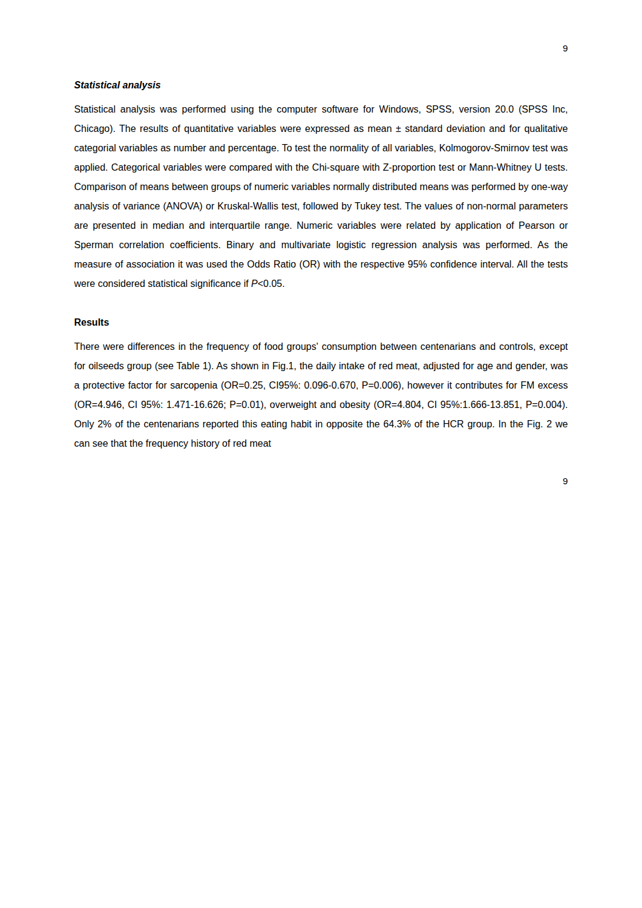9
Statistical analysis
Statistical analysis was performed using the computer software for Windows, SPSS, version 20.0 (SPSS Inc, Chicago). The results of quantitative variables were expressed as mean ± standard deviation and for qualitative categorial variables as number and percentage. To test the normality of all variables, Kolmogorov-Smirnov test was applied. Categorical variables were compared with the Chi-square with Z-proportion test or Mann-Whitney U tests. Comparison of means between groups of numeric variables normally distributed means was performed by one-way analysis of variance (ANOVA) or Kruskal-Wallis test, followed by Tukey test. The values of non-normal parameters are presented in median and interquartile range. Numeric variables were related by application of Pearson or Sperman correlation coefficients. Binary and multivariate logistic regression analysis was performed. As the measure of association it was used the Odds Ratio (OR) with the respective 95% confidence interval. All the tests were considered statistical significance if P<0.05.
Results
There were differences in the frequency of food groups' consumption between centenarians and controls, except for oilseeds group (see Table 1). As shown in Fig.1, the daily intake of red meat, adjusted for age and gender, was a protective factor for sarcopenia (OR=0.25, CI95%: 0.096-0.670, P=0.006), however it contributes for FM excess (OR=4.946, CI 95%: 1.471-16.626; P=0.01), overweight and obesity (OR=4.804, CI 95%:1.666-13.851, P=0.004). Only 2% of the centenarians reported this eating habit in opposite the 64.3% of the HCR group. In the Fig. 2 we can see that the frequency history of red meat
9